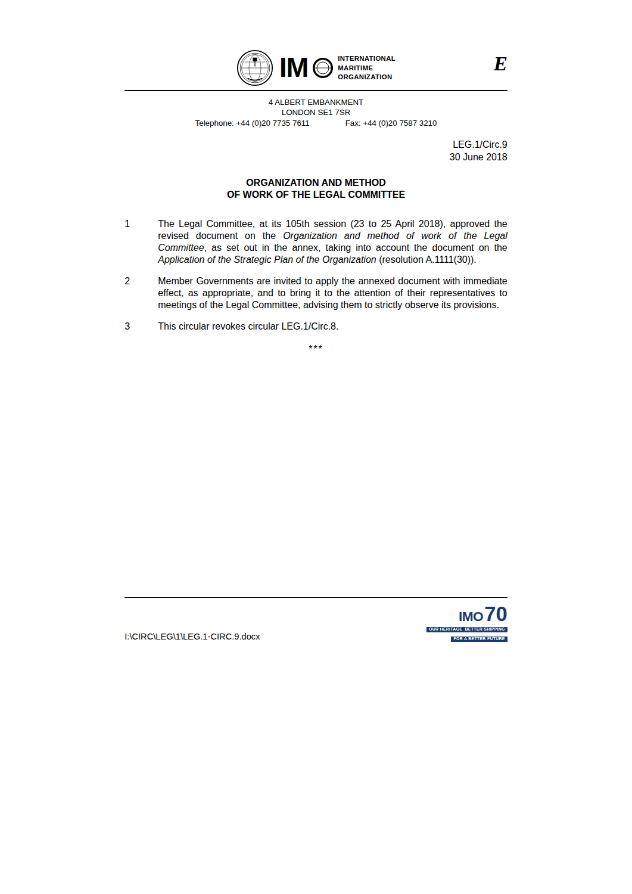E
IM
INTERNATIONAL
MARITIME
ORGANIZATION
4 ALBERT EMBANKMENT
LONDON SE1 7SR
Telephone: +44 (0)20 7735 7611 Fax: +44 (0)20 7587 3210
LEG.1/Circ.9
30 June 2018
ORGANIZATION AND METHOD
OF WORK OF THE LEGAL COMMITTEE
1
The Legal Committee, at its 105th session (23 to 25 April 2018), approved the revised document on the Organization and method of work of the Legal Committee, as set out in the annex, taking into account the document on the Application of the Strategic Plan of the Organization (resolution A.1111(30)).
2
Member Governments are invited to apply the annexed document with immediate effect, as appropriate, and to bring it to the attention of their representatives to meetings of the Legal Committee, advising them to strictly observe its provisions.
3
This circular revokes circular LEG.1/Circ.8.
***
I:\CIRC\LEG\1\LEG.1-CIRC.9.docx
IMO 70
OUR HERITAGE BETTER SHIPPING
FOR A BETTER FUTURE